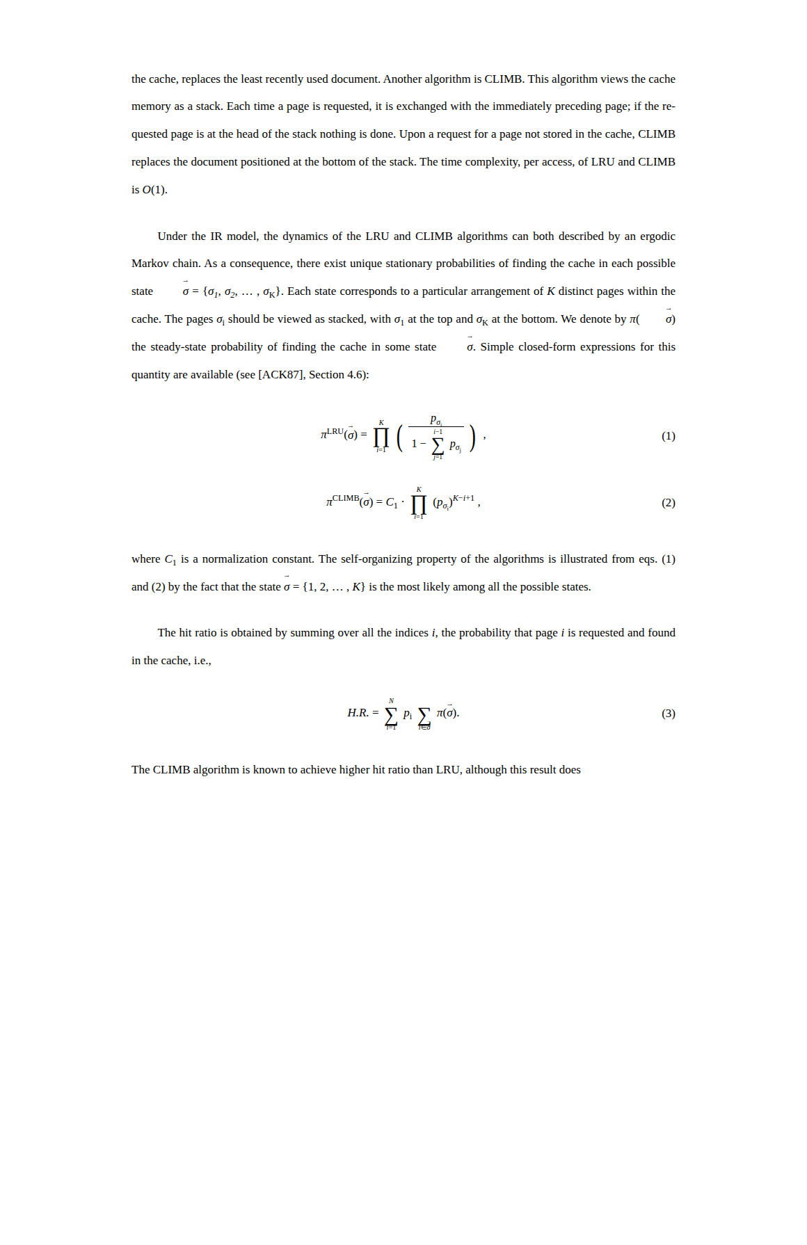the cache, replaces the least recently used document. Another algorithm is CLIMB. This algorithm views the cache memory as a stack. Each time a page is requested, it is exchanged with the immediately preceding page; if the requested page is at the head of the stack nothing is done. Upon a request for a page not stored in the cache, CLIMB replaces the document positioned at the bottom of the stack. The time complexity, per access, of LRU and CLIMB is O(1).
Under the IR model, the dynamics of the LRU and CLIMB algorithms can both described by an ergodic Markov chain. As a consequence, there exist unique stationary probabilities of finding the cache in each possible state σ = {σ1, σ2, … , σK}. Each state corresponds to a particular arrangement of K distinct pages within the cache. The pages σi should be viewed as stacked, with σ1 at the top and σK at the bottom. We denote by π(σ) the steady-state probability of finding the cache in some state σ. Simple closed-form expressions for this quantity are available (see [ACK87], Section 4.6):
πLRU(σ) = K ∏ i=1 ( pσi 1 − i−1 ∑ j=1 pσj ) , (1)
πCLIMB(σ) = C1 · K ∏ i=1 (pσi)K−i+1 , (2)
where C1 is a normalization constant. The self-organizing property of the algorithms is illustrated from eqs. (1) and (2) by the fact that the state σ = {1, 2, … , K} is the most likely among all the possible states.
The hit ratio is obtained by summing over all the indices i, the probability that page i is requested and found in the cache, i.e.,
H.R. = N ∑ i=1 pi ∑ i∈σ π(σ). (3)
The CLIMB algorithm is known to achieve higher hit ratio than LRU, although this result does
5